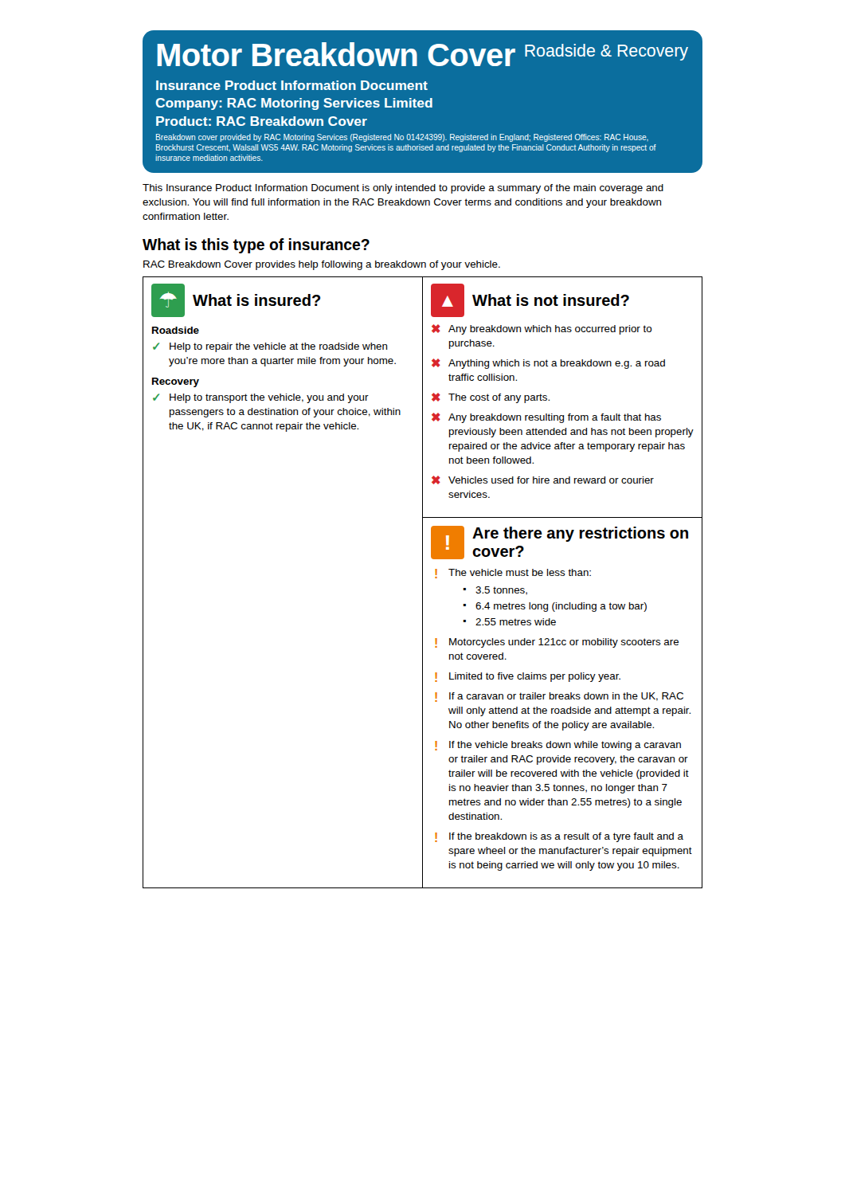Roadside & Recovery
Motor Breakdown Cover
Insurance Product Information Document
Company: RAC Motoring Services Limited
Product: RAC Breakdown Cover
Breakdown cover provided by RAC Motoring Services (Registered No 01424399). Registered in England; Registered Offices: RAC House, Brockhurst Crescent, Walsall WS5 4AW. RAC Motoring Services is authorised and regulated by the Financial Conduct Authority in respect of insurance mediation activities.
This Insurance Product Information Document is only intended to provide a summary of the main coverage and exclusion. You will find full information in the RAC Breakdown Cover terms and conditions and your breakdown confirmation letter.
What is this type of insurance?
RAC Breakdown Cover provides help following a breakdown of your vehicle.
| ☂ What is insured? Roadside Help to repair the vehicle at the roadside when you’re more than a quarter mile from your home. Recovery Help to transport the vehicle, you and your passengers to a destination of your choice, within the UK, if RAC cannot repair the vehicle. | ▲ What is not insured? Any breakdown which has occurred prior to purchase. Anything which is not a breakdown e.g. a road traffic collision. The cost of any parts. Any breakdown resulting from a fault that has previously been attended and has not been properly repaired or the advice after a temporary repair has not been followed. Vehicles used for hire and reward or courier services. ! Are there any restrictions on cover? The vehicle must be less than: 3.5 tonnes, 6.4 metres long (including a tow bar) 2.55 metres wide Motorcycles under 121cc or mobility scooters are not covered. Limited to five claims per policy year. If a caravan or trailer breaks down in the UK, RAC will only attend at the roadside and attempt a repair. No other benefits of the policy are available. If the vehicle breaks down while towing a caravan or trailer and RAC provide recovery, the caravan or trailer will be recovered with the vehicle (provided it is no heavier than 3.5 tonnes, no longer than 7 metres and no wider than 2.55 metres) to a single destination. If the breakdown is as a result of a tyre fault and a spare wheel or the manufacturer’s repair equipment is not being carried we will only tow you 10 miles. |